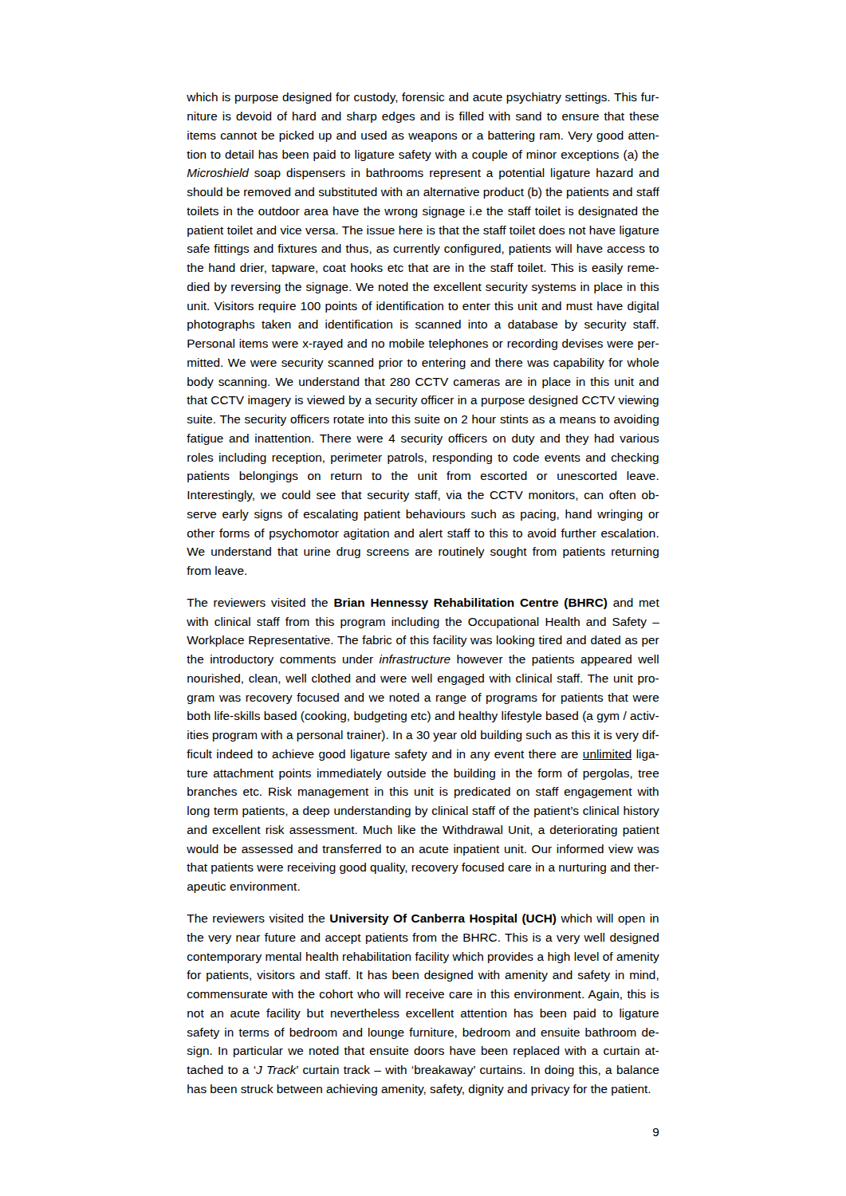which is purpose designed for custody, forensic and acute psychiatry settings. This furniture is devoid of hard and sharp edges and is filled with sand to ensure that these items cannot be picked up and used as weapons or a battering ram. Very good attention to detail has been paid to ligature safety with a couple of minor exceptions (a) the Microshield soap dispensers in bathrooms represent a potential ligature hazard and should be removed and substituted with an alternative product (b) the patients and staff toilets in the outdoor area have the wrong signage i.e the staff toilet is designated the patient toilet and vice versa. The issue here is that the staff toilet does not have ligature safe fittings and fixtures and thus, as currently configured, patients will have access to the hand drier, tapware, coat hooks etc that are in the staff toilet. This is easily remedied by reversing the signage. We noted the excellent security systems in place in this unit. Visitors require 100 points of identification to enter this unit and must have digital photographs taken and identification is scanned into a database by security staff. Personal items were x-rayed and no mobile telephones or recording devises were permitted. We were security scanned prior to entering and there was capability for whole body scanning. We understand that 280 CCTV cameras are in place in this unit and that CCTV imagery is viewed by a security officer in a purpose designed CCTV viewing suite. The security officers rotate into this suite on 2 hour stints as a means to avoiding fatigue and inattention. There were 4 security officers on duty and they had various roles including reception, perimeter patrols, responding to code events and checking patients belongings on return to the unit from escorted or unescorted leave. Interestingly, we could see that security staff, via the CCTV monitors, can often observe early signs of escalating patient behaviours such as pacing, hand wringing or other forms of psychomotor agitation and alert staff to this to avoid further escalation. We understand that urine drug screens are routinely sought from patients returning from leave.
The reviewers visited the Brian Hennessy Rehabilitation Centre (BHRC) and met with clinical staff from this program including the Occupational Health and Safety – Workplace Representative. The fabric of this facility was looking tired and dated as per the introductory comments under infrastructure however the patients appeared well nourished, clean, well clothed and were well engaged with clinical staff. The unit program was recovery focused and we noted a range of programs for patients that were both life-skills based (cooking, budgeting etc) and healthy lifestyle based (a gym / activities program with a personal trainer). In a 30 year old building such as this it is very difficult indeed to achieve good ligature safety and in any event there are unlimited ligature attachment points immediately outside the building in the form of pergolas, tree branches etc. Risk management in this unit is predicated on staff engagement with long term patients, a deep understanding by clinical staff of the patient’s clinical history and excellent risk assessment. Much like the Withdrawal Unit, a deteriorating patient would be assessed and transferred to an acute inpatient unit. Our informed view was that patients were receiving good quality, recovery focused care in a nurturing and therapeutic environment.
The reviewers visited the University Of Canberra Hospital (UCH) which will open in the very near future and accept patients from the BHRC. This is a very well designed contemporary mental health rehabilitation facility which provides a high level of amenity for patients, visitors and staff. It has been designed with amenity and safety in mind, commensurate with the cohort who will receive care in this environment. Again, this is not an acute facility but nevertheless excellent attention has been paid to ligature safety in terms of bedroom and lounge furniture, bedroom and ensuite bathroom design. In particular we noted that ensuite doors have been replaced with a curtain attached to a ‘J Track’ curtain track – with ‘breakaway’ curtains. In doing this, a balance has been struck between achieving amenity, safety, dignity and privacy for the patient.
9